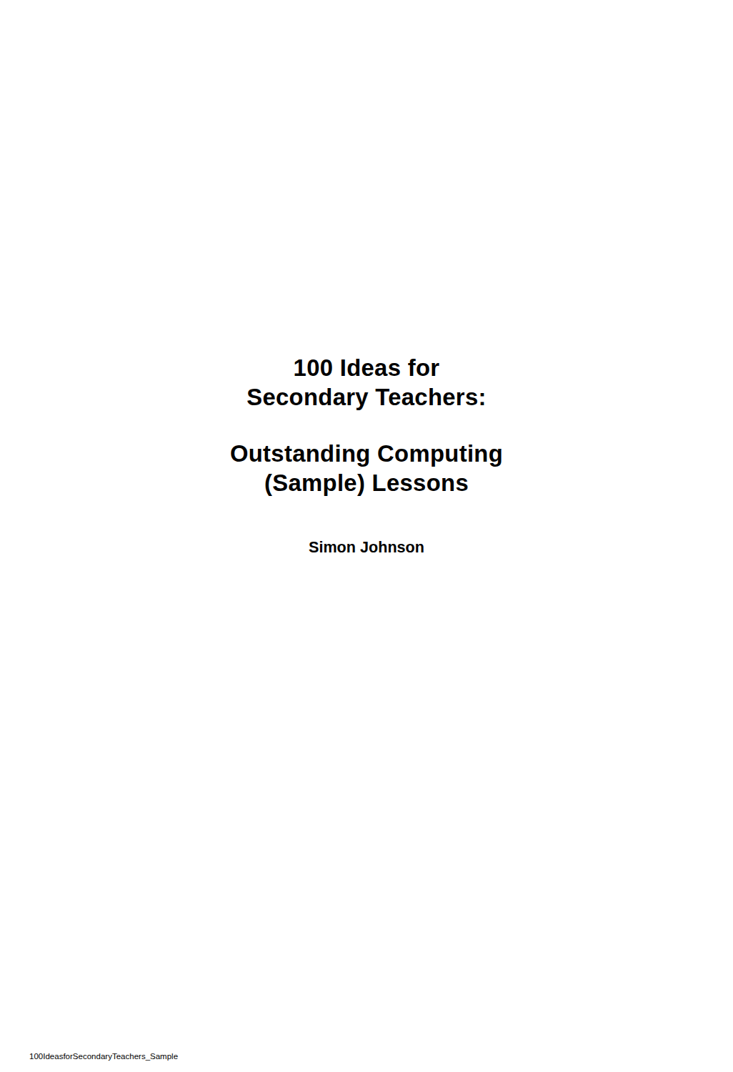100 Ideas for
Secondary Teachers: Outstanding Computing
(Sample) Lessons
Simon Johnson
100IdeasforSecondaryTeachers_Sample